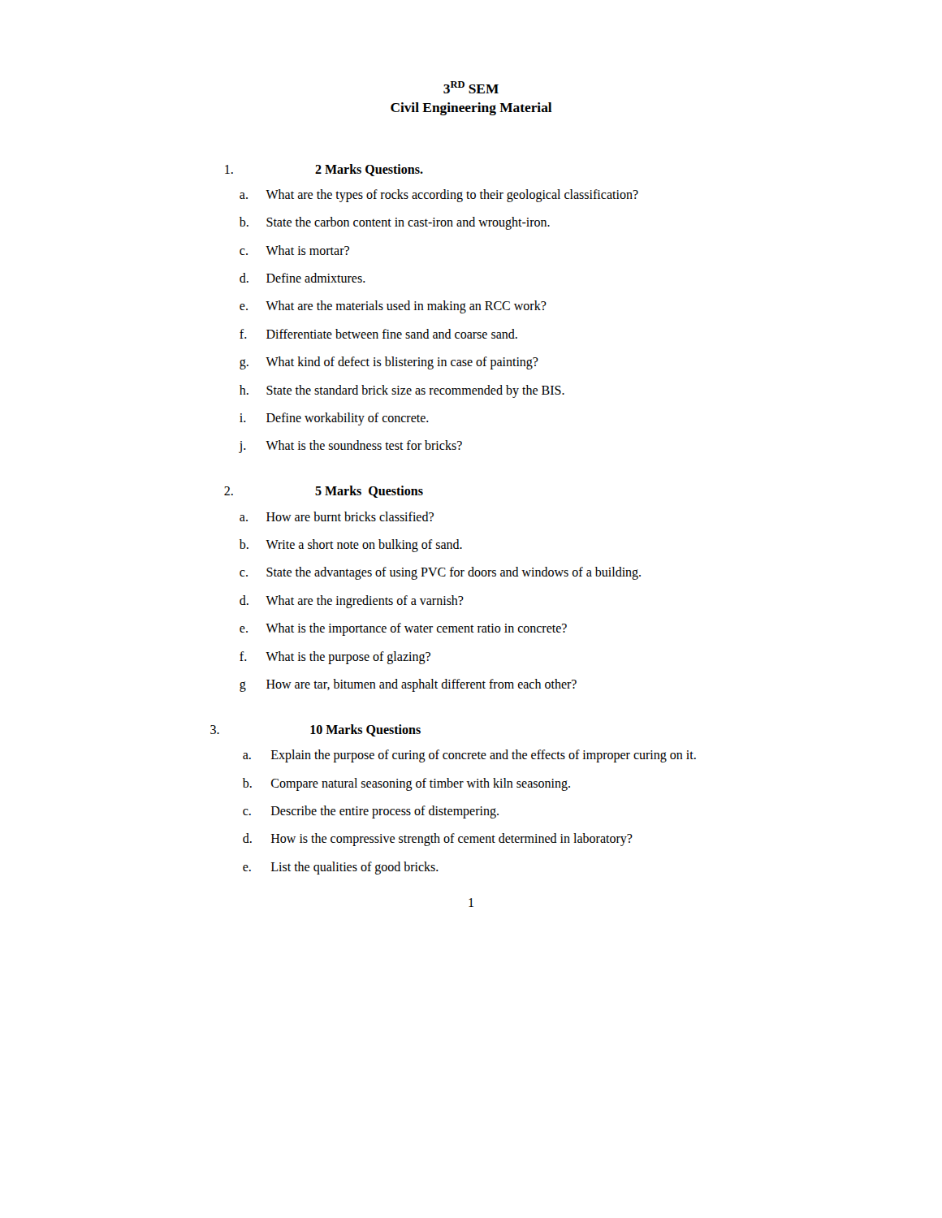3RD SEM
Civil Engineering Material
1. 2 Marks Questions.
a. What are the types of rocks according to their geological classification?
b. State the carbon content in cast-iron and wrought-iron.
c. What is mortar?
d. Define admixtures.
e. What are the materials used in making an RCC work?
f. Differentiate between fine sand and coarse sand.
g. What kind of defect is blistering in case of painting?
h. State the standard brick size as recommended by the BIS.
i. Define workability of concrete.
j. What is the soundness test for bricks?
2. 5 Marks Questions
a. How are burnt bricks classified?
b. Write a short note on bulking of sand.
c. State the advantages of using PVC for doors and windows of a building.
d. What are the ingredients of a varnish?
e. What is the importance of water cement ratio in concrete?
f. What is the purpose of glazing?
gHow are tar, bitumen and asphalt different from each other?
3. 10 Marks Questions
a. Explain the purpose of curing of concrete and the effects of improper curing on it.
b. Compare natural seasoning of timber with kiln seasoning.
c. Describe the entire process of distempering.
d. How is the compressive strength of cement determined in laboratory?
e. List the qualities of good bricks.
1